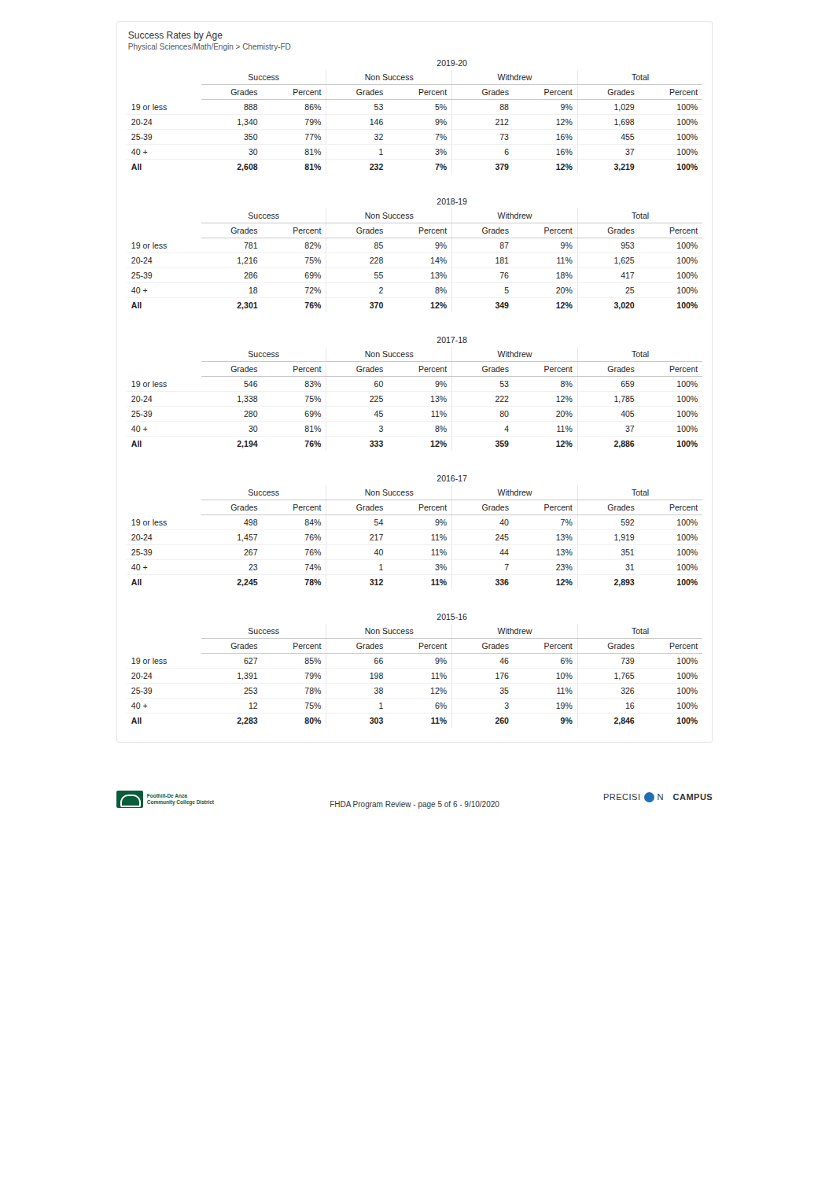Success Rates by Age
Physical Sciences/Math/Engin > Chemistry-FD
| | 2019-20 |
| --- | --- |
| | Success | Non Success | Withdrew | Total |
| | Grades | Percent | Grades | Percent | Grades | Percent | Grades | Percent |
| 19 or less | 888 | 86% | 53 | 5% | 88 | 9% | 1,029 | 100% |
| 20-24 | 1,340 | 79% | 146 | 9% | 212 | 12% | 1,698 | 100% |
| 25-39 | 350 | 77% | 32 | 7% | 73 | 16% | 455 | 100% |
| 40 + | 30 | 81% | 1 | 3% | 6 | 16% | 37 | 100% |
| All | 2,608 | 81% | 232 | 7% | 379 | 12% | 3,219 | 100% |
| | 2018-19 |
| --- | --- |
| | Success | Non Success | Withdrew | Total |
| | Grades | Percent | Grades | Percent | Grades | Percent | Grades | Percent |
| 19 or less | 781 | 82% | 85 | 9% | 87 | 9% | 953 | 100% |
| 20-24 | 1,216 | 75% | 228 | 14% | 181 | 11% | 1,625 | 100% |
| 25-39 | 286 | 69% | 55 | 13% | 76 | 18% | 417 | 100% |
| 40 + | 18 | 72% | 2 | 8% | 5 | 20% | 25 | 100% |
| All | 2,301 | 76% | 370 | 12% | 349 | 12% | 3,020 | 100% |
| | 2017-18 |
| --- | --- |
| | Success | Non Success | Withdrew | Total |
| | Grades | Percent | Grades | Percent | Grades | Percent | Grades | Percent |
| 19 or less | 546 | 83% | 60 | 9% | 53 | 8% | 659 | 100% |
| 20-24 | 1,338 | 75% | 225 | 13% | 222 | 12% | 1,785 | 100% |
| 25-39 | 280 | 69% | 45 | 11% | 80 | 20% | 405 | 100% |
| 40 + | 30 | 81% | 3 | 8% | 4 | 11% | 37 | 100% |
| All | 2,194 | 76% | 333 | 12% | 359 | 12% | 2,886 | 100% |
| | 2016-17 |
| --- | --- |
| | Success | Non Success | Withdrew | Total |
| | Grades | Percent | Grades | Percent | Grades | Percent | Grades | Percent |
| 19 or less | 498 | 84% | 54 | 9% | 40 | 7% | 592 | 100% |
| 20-24 | 1,457 | 76% | 217 | 11% | 245 | 13% | 1,919 | 100% |
| 25-39 | 267 | 76% | 40 | 11% | 44 | 13% | 351 | 100% |
| 40 + | 23 | 74% | 1 | 3% | 7 | 23% | 31 | 100% |
| All | 2,245 | 78% | 312 | 11% | 336 | 12% | 2,893 | 100% |
| | 2015-16 |
| --- | --- |
| | Success | Non Success | Withdrew | Total |
| | Grades | Percent | Grades | Percent | Grades | Percent | Grades | Percent |
| 19 or less | 627 | 85% | 66 | 9% | 46 | 6% | 739 | 100% |
| 20-24 | 1,391 | 79% | 198 | 11% | 176 | 10% | 1,765 | 100% |
| 25-39 | 253 | 78% | 38 | 12% | 35 | 11% | 326 | 100% |
| 40 + | 12 | 75% | 1 | 6% | 3 | 19% | 16 | 100% |
| All | 2,283 | 80% | 303 | 11% | 260 | 9% | 2,846 | 100% |
Foothill-De Anza
Community College District
FHDA Program Review - page 5 of 6 - 9/10/2020
PRECISI N CAMPUS